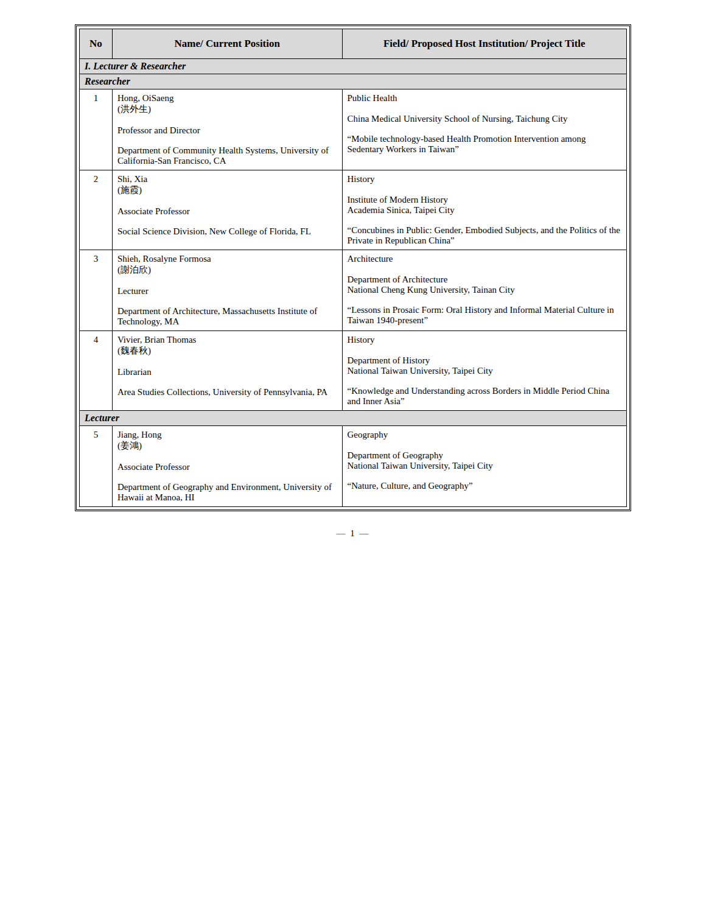| No | Name/ Current Position | Field/ Proposed Host Institution/ Project Title |
| --- | --- | --- |
| I. Lecturer & Researcher |
| Researcher |
| 1 | Hong, OiSaeng (洪外生) Professor and Director Department of Community Health Systems, University of California-San Francisco, CA | Public Health China Medical University School of Nursing, Taichung City “Mobile technology-based Health Promotion Intervention among Sedentary Workers in Taiwan” |
| 2 | Shi, Xia (施霞) Associate Professor Social Science Division, New College of Florida, FL | History Institute of Modern History Academia Sinica, Taipei City “Concubines in Public: Gender, Embodied Subjects, and the Politics of the Private in Republican China” |
| 3 | Shieh, Rosalyne Formosa (謝泊欣) Lecturer Department of Architecture, Massachusetts Institute of Technology, MA | Architecture Department of Architecture National Cheng Kung University, Tainan City “Lessons in Prosaic Form: Oral History and Informal Material Culture in Taiwan 1940-present” |
| 4 | Vivier, Brian Thomas (魏春秋) Librarian Area Studies Collections, University of Pennsylvania, PA | History Department of History National Taiwan University, Taipei City “Knowledge and Understanding across Borders in Middle Period China and Inner Asia” |
| Lecturer |
| 5 | Jiang, Hong (姜鴻) Associate Professor Department of Geography and Environment, University of Hawaii at Manoa, HI | Geography Department of Geography National Taiwan University, Taipei City “Nature, Culture, and Geography” |
— 1 —